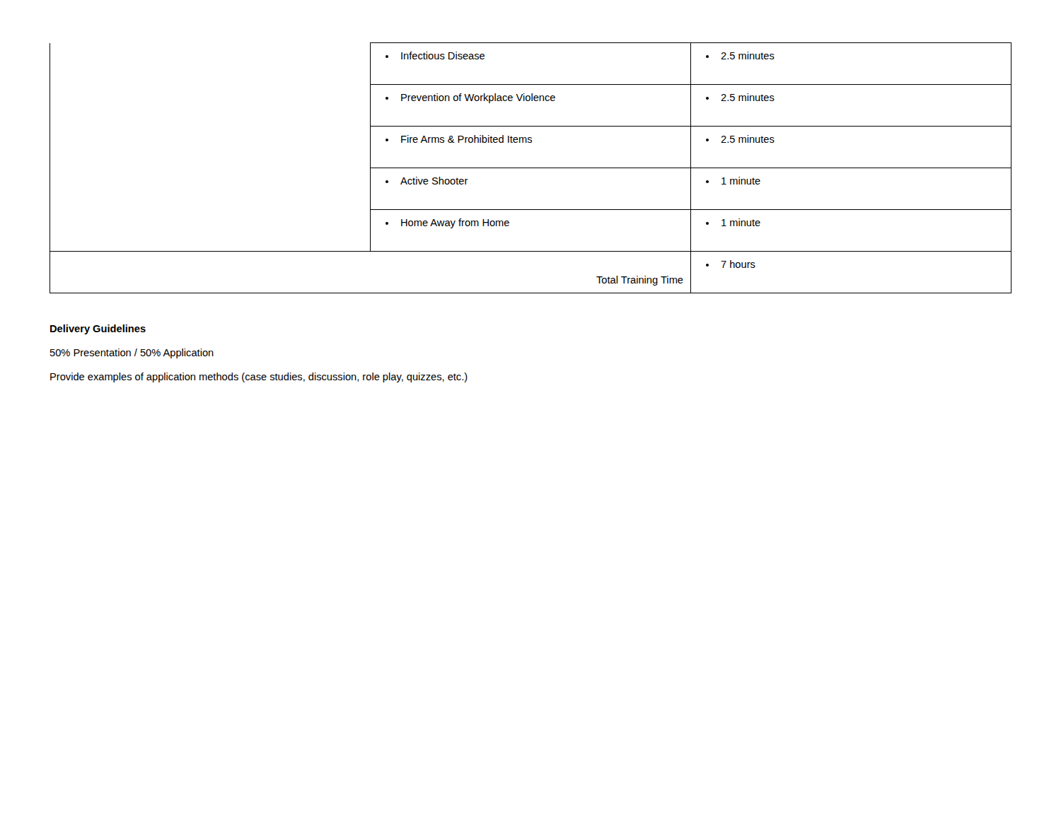| | Infectious Disease | 2.5 minutes |
| Prevention of Workplace Violence | 2.5 minutes |
| Fire Arms & Prohibited Items | 2.5 minutes |
| Active Shooter | 1 minute |
| Home Away from Home | 1 minute |
| Total Training Time | 7 hours |
Delivery Guidelines
50% Presentation / 50% Application
Provide examples of application methods (case studies, discussion, role play, quizzes, etc.)